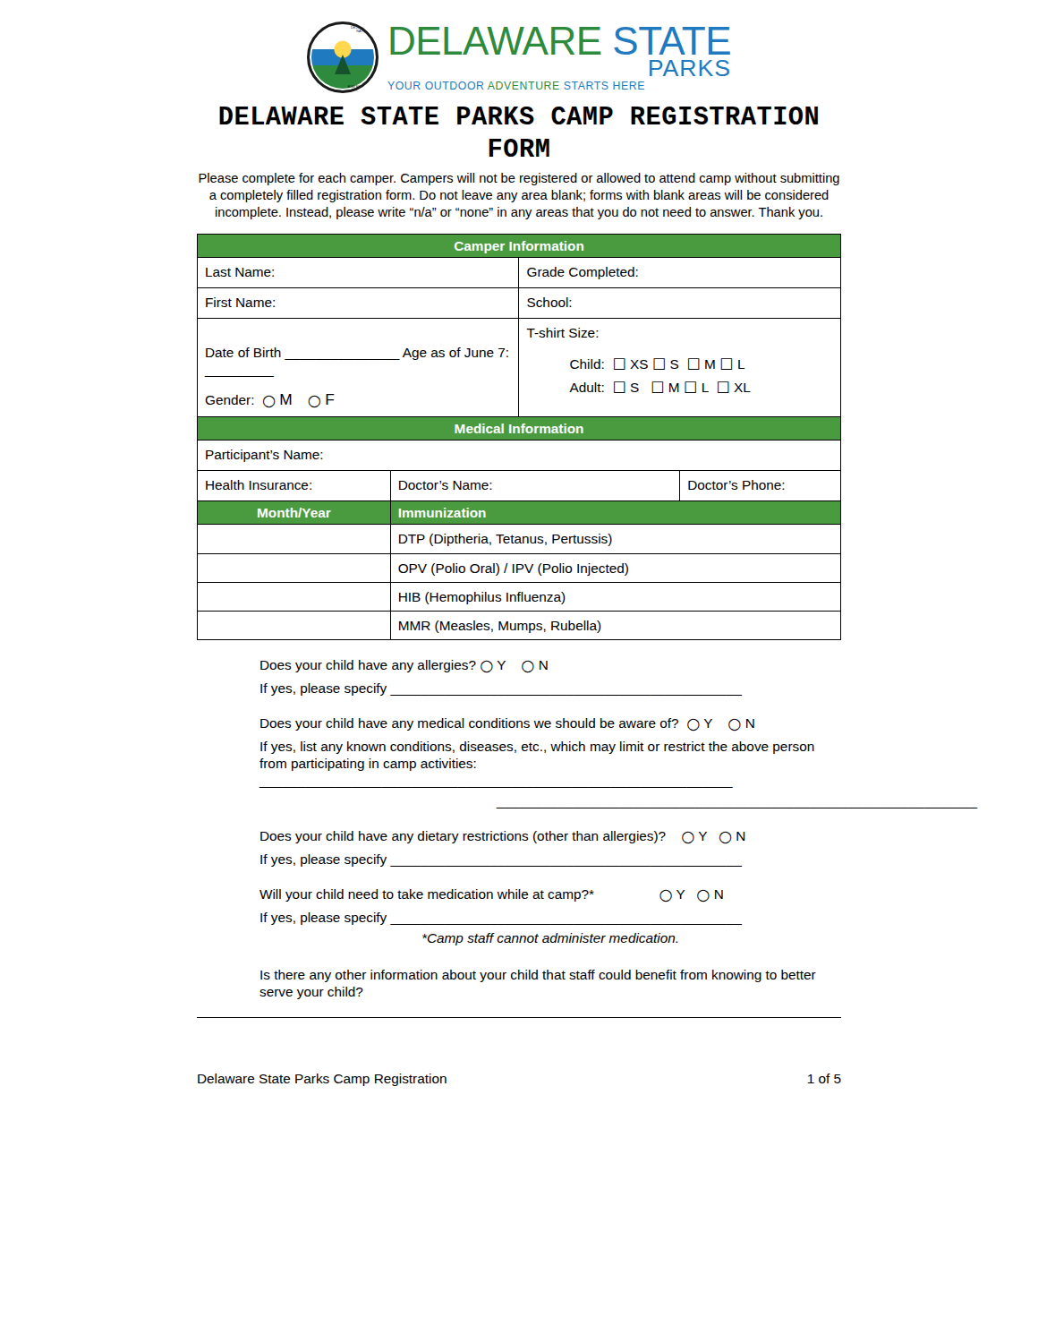DELAWARE DEPARTMENT OF NATURAL RESOURCES AND ENVIRONMENTAL CONTROL
DELAWARE STATE
PARKS
YOUR OUTDOOR ADVENTURE STARTS HERE
DELAWARE STATE PARKS CAMP REGISTRATION FORM
Please complete for each camper. Campers will not be registered or allowed to attend camp without submitting a completely filled registration form. Do not leave any area blank; forms with blank areas will be considered incomplete. Instead, please write “n/a” or “none” in any areas that you do not need to answer. Thank you.
| Camper Information |
| Last Name: | Grade Completed: |
| First Name: | School: |
| Date of Birth _______________ Age as of June 7: _________ Gender: ○ M ○ F | T-shirt Size: Child: ☐ XS ☐ S ☐ M ☐ L Adult: ☐ S ☐ M ☐ L ☐ XL |
| Medical Information |
| Participant’s Name: |
| Health Insurance: | Doctor’s Name: | Doctor’s Phone: |
| Month/Year | Immunization |
| | DTP (Diptheria, Tetanus, Pertussis) |
| | OPV (Polio Oral) / IPV (Polio Injected) |
| | HIB (Hemophilus Influenza) |
| | MMR (Measles, Mumps, Rubella) |
Does your child have any allergies? ○ Y ○ N
If yes, please specify ______________________________________________
Does your child have any medical conditions we should be aware of? ○ Y ○ N
If yes, list any known conditions, diseases, etc., which may limit or restrict the above person from participating in camp activities: ______________________________________________________________
_______________________________________________________________
Does your child have any dietary restrictions (other than allergies)? ○ Y ○ N
If yes, please specify ______________________________________________
Will your child need to take medication while at camp?* ○ Y ○ N
If yes, please specify ______________________________________________
*Camp staff cannot administer medication.
Is there any other information about your child that staff could benefit from knowing to better serve your child?
Delaware State Parks Camp Registration 1 of 5